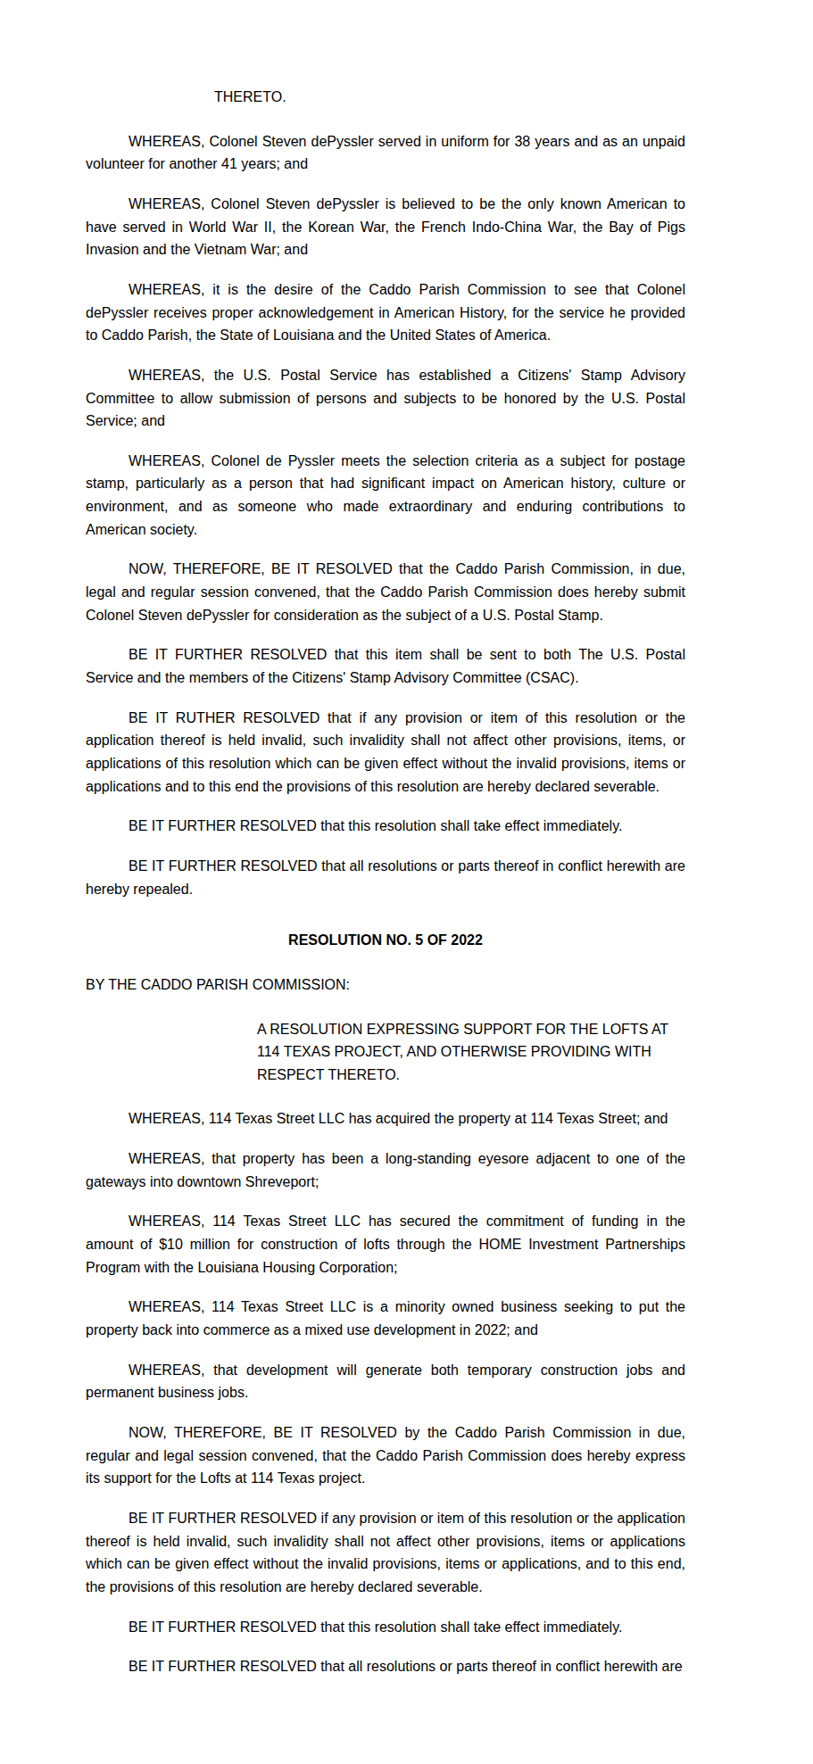THERETO.
WHEREAS, Colonel Steven dePyssler served in uniform for 38 years and as an unpaid volunteer for another 41 years; and
WHEREAS, Colonel Steven dePyssler is believed to be the only known American to have served in World War II, the Korean War, the French Indo-China War, the Bay of Pigs Invasion and the Vietnam War; and
WHEREAS, it is the desire of the Caddo Parish Commission to see that Colonel dePyssler receives proper acknowledgement in American History, for the service he provided to Caddo Parish, the State of Louisiana and the United States of America.
WHEREAS, the U.S. Postal Service has established a Citizens' Stamp Advisory Committee to allow submission of persons and subjects to be honored by the U.S. Postal Service; and
WHEREAS, Colonel de Pyssler meets the selection criteria as a subject for postage stamp, particularly as a person that had significant impact on American history, culture or environment, and as someone who made extraordinary and enduring contributions to American society.
NOW, THEREFORE, BE IT RESOLVED that the Caddo Parish Commission, in due, legal and regular session convened, that the Caddo Parish Commission does hereby submit Colonel Steven dePyssler for consideration as the subject of a U.S. Postal Stamp.
BE IT FURTHER RESOLVED that this item shall be sent to both The U.S. Postal Service and the members of the Citizens' Stamp Advisory Committee (CSAC).
BE IT RUTHER RESOLVED that if any provision or item of this resolution or the application thereof is held invalid, such invalidity shall not affect other provisions, items, or applications of this resolution which can be given effect without the invalid provisions, items or applications and to this end the provisions of this resolution are hereby declared severable.
BE IT FURTHER RESOLVED that this resolution shall take effect immediately.
BE IT FURTHER RESOLVED that all resolutions or parts thereof in conflict herewith are hereby repealed.
RESOLUTION NO. 5 OF 2022
BY THE CADDO PARISH COMMISSION:
A RESOLUTION EXPRESSING SUPPORT FOR THE LOFTS AT 114 TEXAS PROJECT, AND OTHERWISE PROVIDING WITH RESPECT THERETO.
WHEREAS, 114 Texas Street LLC has acquired the property at 114 Texas Street; and
WHEREAS, that property has been a long-standing eyesore adjacent to one of the gateways into downtown Shreveport;
WHEREAS, 114 Texas Street LLC has secured the commitment of funding in the amount of $10 million for construction of lofts through the HOME Investment Partnerships Program with the Louisiana Housing Corporation;
WHEREAS, 114 Texas Street LLC is a minority owned business seeking to put the property back into commerce as a mixed use development in 2022; and
WHEREAS, that development will generate both temporary construction jobs and permanent business jobs.
NOW, THEREFORE, BE IT RESOLVED by the Caddo Parish Commission in due, regular and legal session convened, that the Caddo Parish Commission does hereby express its support for the Lofts at 114 Texas project.
BE IT FURTHER RESOLVED if any provision or item of this resolution or the application thereof is held invalid, such invalidity shall not affect other provisions, items or applications which can be given effect without the invalid provisions, items or applications, and to this end, the provisions of this resolution are hereby declared severable.
BE IT FURTHER RESOLVED that this resolution shall take effect immediately.
BE IT FURTHER RESOLVED that all resolutions or parts thereof in conflict herewith are